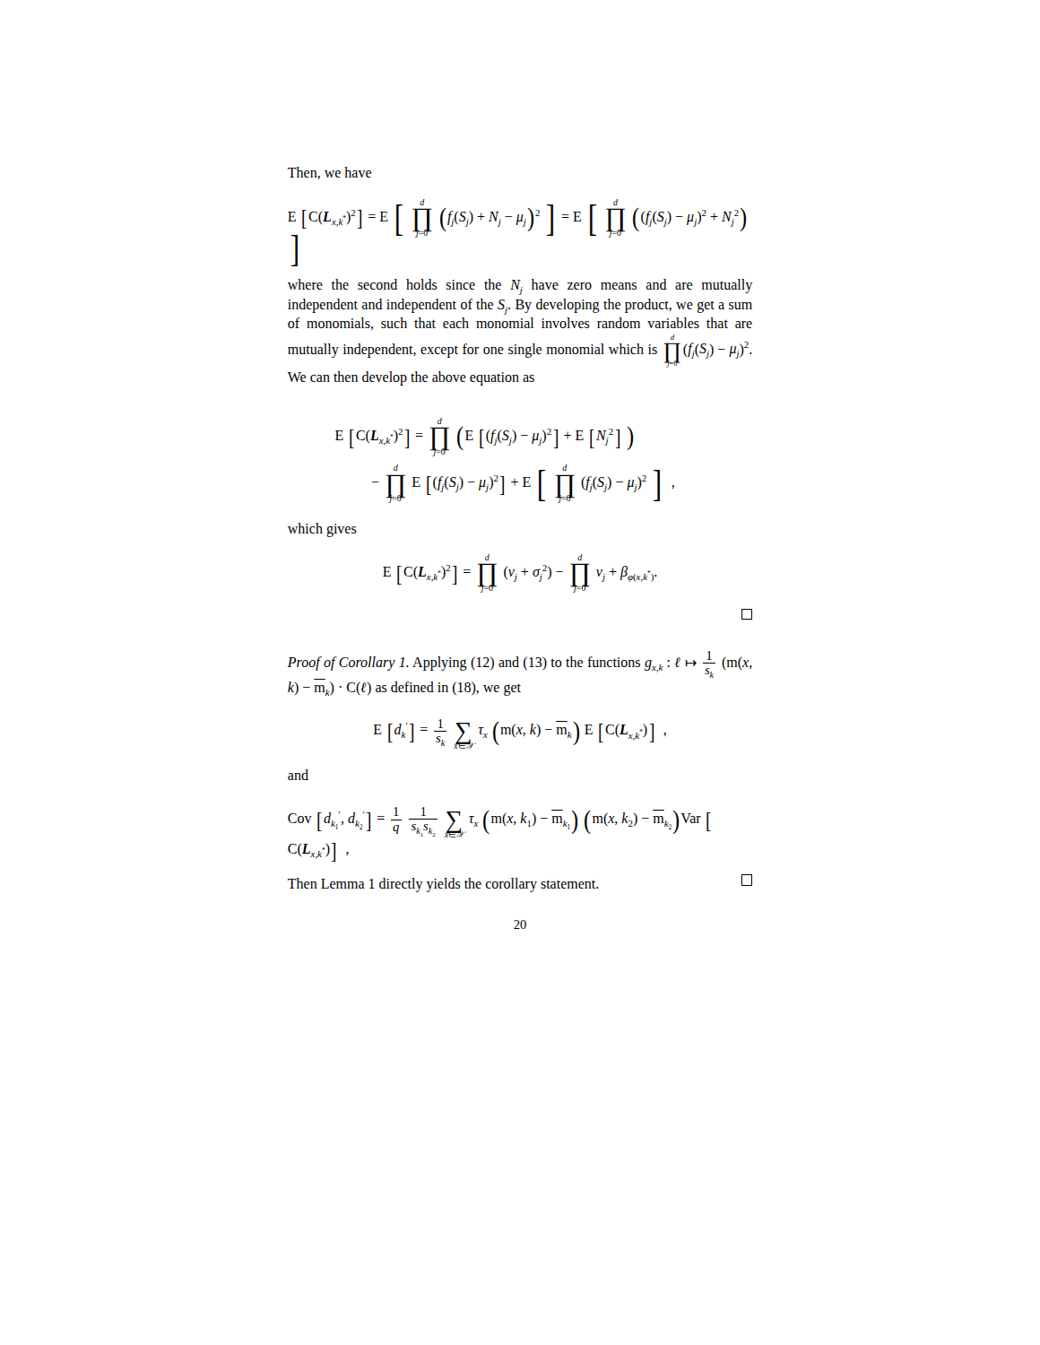Then, we have
E [C(Lx,k*)2] = E [ d∏j=0 (fj(Sj) + Nj − μj)2 ] = E [ d∏j=0 ((fj(Sj) − μj)2 + Nj2) ]
where the second holds since the Nj have zero means and are mutually independent and independent of the Sj. By developing the product, we get a sum of monomials, such that each monomial involves random variables that are mutually independent, except for one single monomial which is d∏j=0(fj(Sj) − μj)2. We can then develop the above equation as
E [C(Lx,k*)2] = d∏j=0 (E [(fj(Sj) − μj)2] + E [Nj2] )
− d∏j=0 E [(fj(Sj) − μj)2] + E [ d∏j=0 (fj(Sj) − μj)2 ] ,
which gives
E [C(Lx,k*)2] = d∏j=0 (νj + σj2) − d∏j=0 νj + βφ(x,k*).
Proof of Corollary 1. Applying (12) and (13) to the functions gx,k : ℓ ↦ 1 sk (m(x, k) − mk) · C(ℓ) as defined in (18), we get
E [dk′] = 1 sk ∑x∈𝒳 τx (m(x, k) − mk) E [C(Lx,k*)] ,
and
Cov [dk1′, dk2′] = 1 q 1 sk1sk2 ∑x∈𝒳 τx (m(x, k1) − mk1) (m(x, k2) − mk2) Var [C(Lx,k*)] ,
Then Lemma 1 directly yields the corollary statement.
20